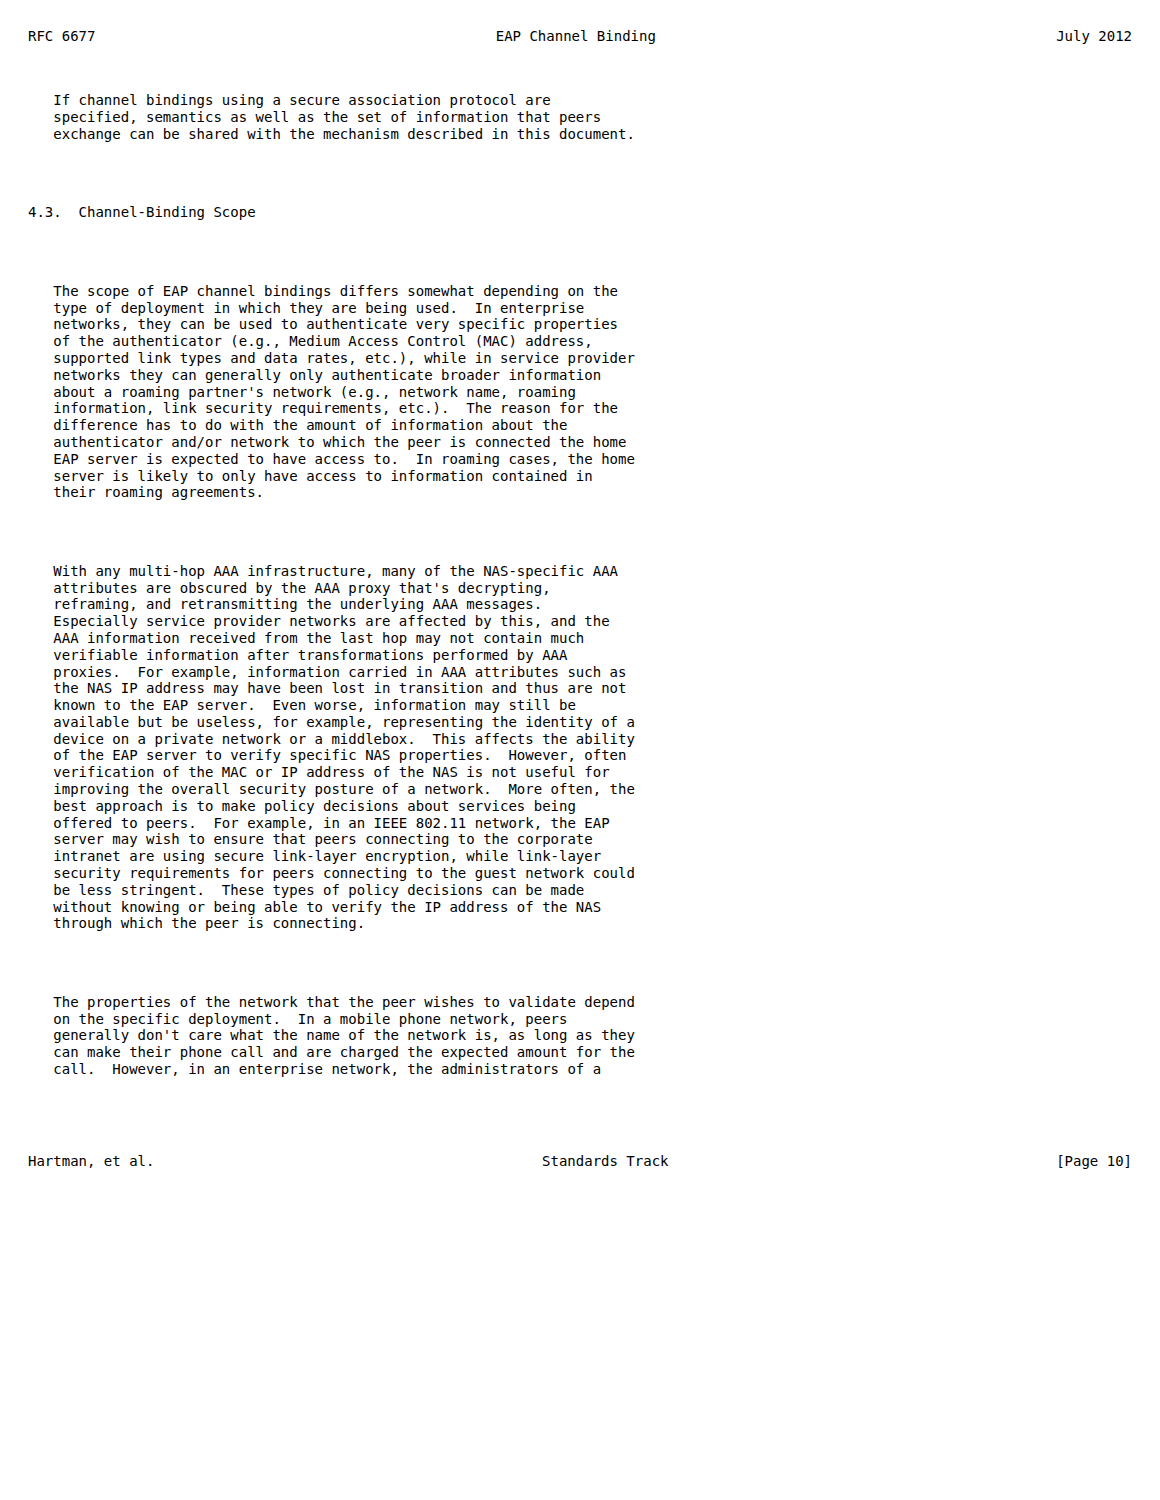RFC 6677 EAP Channel Binding July 2012
If channel bindings using a secure association protocol are specified, semantics as well as the set of information that peers exchange can be shared with the mechanism described in this document.
4.3. Channel-Binding Scope
The scope of EAP channel bindings differs somewhat depending on the type of deployment in which they are being used. In enterprise networks, they can be used to authenticate very specific properties of the authenticator (e.g., Medium Access Control (MAC) address, supported link types and data rates, etc.), while in service provider networks they can generally only authenticate broader information about a roaming partner's network (e.g., network name, roaming information, link security requirements, etc.). The reason for the difference has to do with the amount of information about the authenticator and/or network to which the peer is connected the home EAP server is expected to have access to. In roaming cases, the home server is likely to only have access to information contained in their roaming agreements.
With any multi-hop AAA infrastructure, many of the NAS-specific AAA attributes are obscured by the AAA proxy that's decrypting, reframing, and retransmitting the underlying AAA messages. Especially service provider networks are affected by this, and the AAA information received from the last hop may not contain much verifiable information after transformations performed by AAA proxies. For example, information carried in AAA attributes such as the NAS IP address may have been lost in transition and thus are not known to the EAP server. Even worse, information may still be available but be useless, for example, representing the identity of a device on a private network or a middlebox. This affects the ability of the EAP server to verify specific NAS properties. However, often verification of the MAC or IP address of the NAS is not useful for improving the overall security posture of a network. More often, the best approach is to make policy decisions about services being offered to peers. For example, in an IEEE 802.11 network, the EAP server may wish to ensure that peers connecting to the corporate intranet are using secure link-layer encryption, while link-layer security requirements for peers connecting to the guest network could be less stringent. These types of policy decisions can be made without knowing or being able to verify the IP address of the NAS through which the peer is connecting.
The properties of the network that the peer wishes to validate depend on the specific deployment. In a mobile phone network, peers generally don't care what the name of the network is, as long as they can make their phone call and are charged the expected amount for the call. However, in an enterprise network, the administrators of a
Hartman, et al. Standards Track[Page 10]